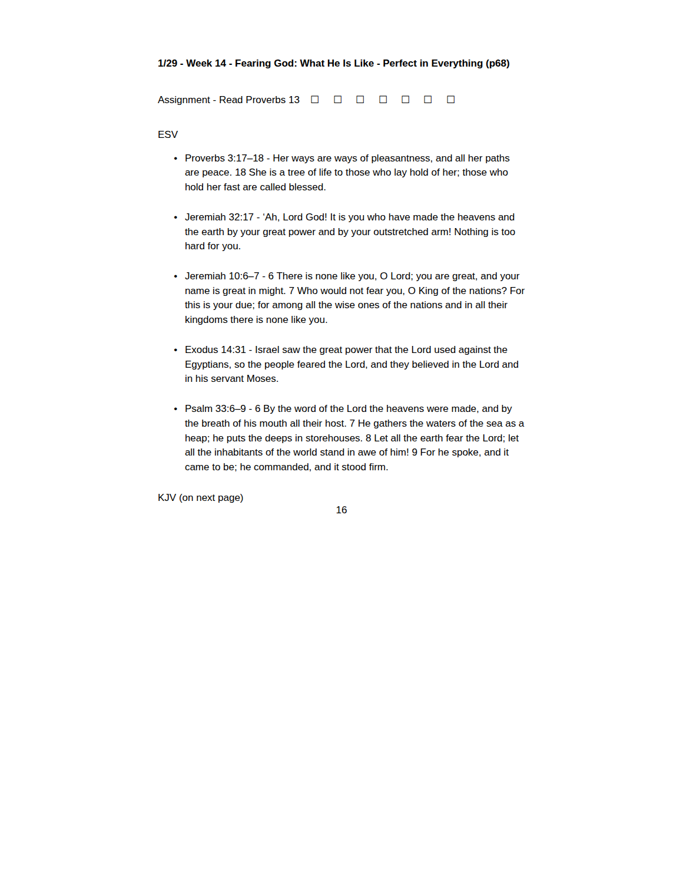1/29 - Week 14 - Fearing God: What He Is Like - Perfect in Everything (p68)
Assignment - Read Proverbs 13 ☐ ☐ ☐ ☐ ☐ ☐ ☐
ESV
Proverbs 3:17–18 - Her ways are ways of pleasantness, and all her paths are peace. 18 She is a tree of life to those who lay hold of her; those who hold her fast are called blessed.
Jeremiah 32:17 - ‘Ah, Lord God! It is you who have made the heavens and the earth by your great power and by your outstretched arm! Nothing is too hard for you.
Jeremiah 10:6–7 - 6 There is none like you, O Lord; you are great, and your name is great in might. 7 Who would not fear you, O King of the nations? For this is your due; for among all the wise ones of the nations and in all their kingdoms there is none like you.
Exodus 14:31 - Israel saw the great power that the Lord used against the Egyptians, so the people feared the Lord, and they believed in the Lord and in his servant Moses.
Psalm 33:6–9 - 6 By the word of the Lord the heavens were made, and by the breath of his mouth all their host. 7 He gathers the waters of the sea as a heap; he puts the deeps in storehouses. 8 Let all the earth fear the Lord; let all the inhabitants of the world stand in awe of him! 9 For he spoke, and it came to be; he commanded, and it stood firm.
KJV (on next page)
16